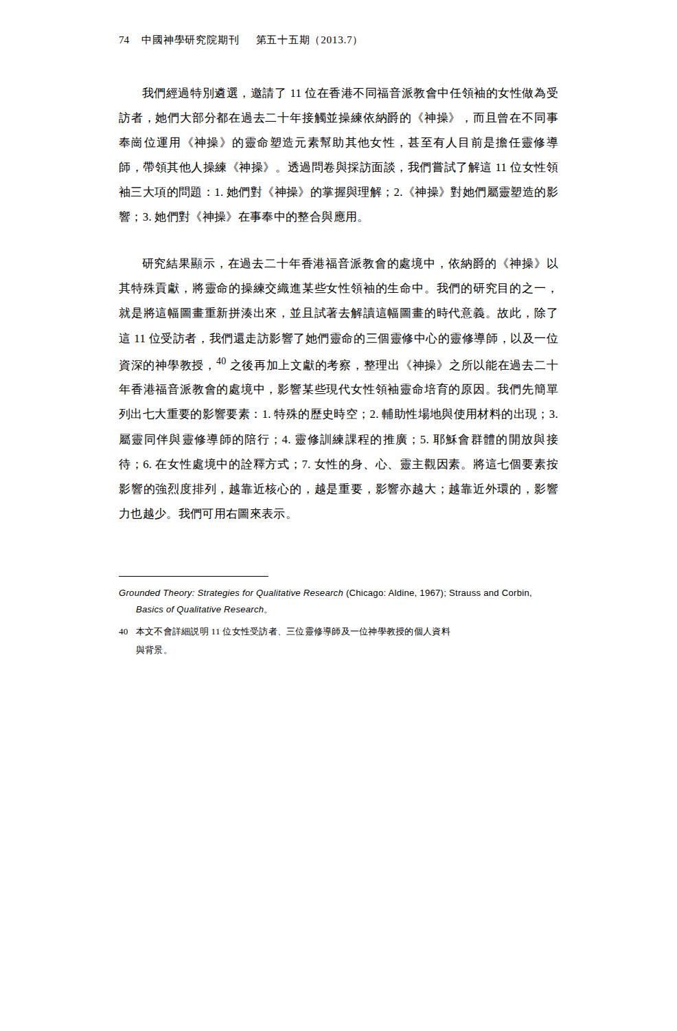74中國神學研究院期刊 第五十五期（2013.7）
我們經過特別遴選，邀請了 11 位在香港不同福音派教會中任領袖的女性做為受訪者，她們大部分都在過去二十年接觸並操練依納爵的《神操》，而且曾在不同事奉崗位運用《神操》的靈命塑造元素幫助其他女性，甚至有人目前是擔任靈修導師，帶領其他人操練《神操》。透過問卷與採訪面談，我們嘗試了解這 11 位女性領袖三大項的問題：1. 她們對《神操》的掌握與理解；2.《神操》對她們屬靈塑造的影響；3. 她們對《神操》在事奉中的整合與應用。
研究結果顯示，在過去二十年香港福音派教會的處境中，依納爵的《神操》以其特殊貢獻，將靈命的操練交織進某些女性領袖的生命中。我們的研究目的之一，就是將這幅圖畫重新拼湊出來，並且試著去解讀這幅圖畫的時代意義。故此，除了這 11 位受訪者，我們還走訪影響了她們靈命的三個靈修中心的靈修導師，以及一位資深的神學教授，40 之後再加上文獻的考察，整理出《神操》之所以能在過去二十年香港福音派教會的處境中，影響某些現代女性領袖靈命培育的原因。我們先簡單列出七大重要的影響要素：1. 特殊的歷史時空；2. 輔助性場地與使用材料的出現；3. 屬靈同伴與靈修導師的陪行；4. 靈修訓練課程的推廣；5. 耶穌會群體的開放與接待；6. 在女性處境中的詮釋方式；7. 女性的身、心、靈主觀因素。將這七個要素按影響的強烈度排列，越靠近核心的，越是重要，影響亦越大；越靠近外環的，影響力也越少。我們可用右圖來表示。
Grounded Theory: Strategies for Qualitative Research (Chicago: Aldine, 1967); Strauss and Corbin, Basics of Qualitative Research。
40本文不會詳細説明 11 位女性受訪者、三位靈修導師及一位神學教授的個人資料
與背景。